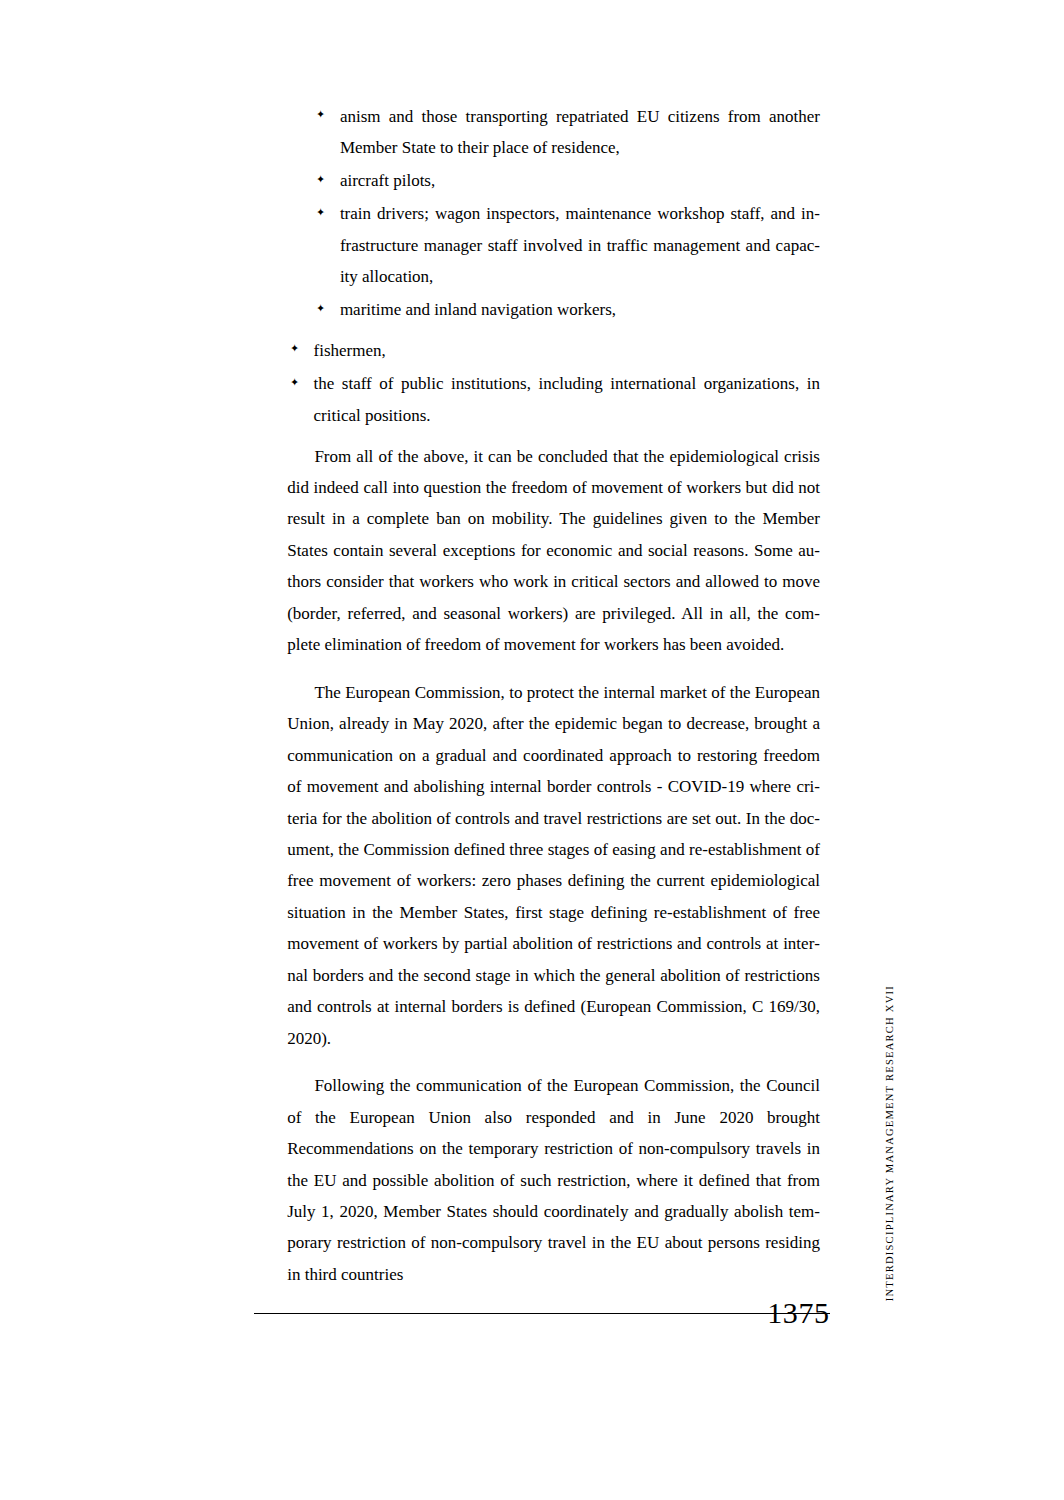anism and those transporting repatriated EU citizens from another Member State to their place of residence,
aircraft pilots,
train drivers; wagon inspectors, maintenance workshop staff, and infrastructure manager staff involved in traffic management and capacity allocation,
maritime and inland navigation workers,
fishermen,
the staff of public institutions, including international organizations, in critical positions.
From all of the above, it can be concluded that the epidemiological crisis did indeed call into question the freedom of movement of workers but did not result in a complete ban on mobility. The guidelines given to the Member States contain several exceptions for economic and social reasons. Some authors consider that workers who work in critical sectors and allowed to move (border, referred, and seasonal workers) are privileged. All in all, the complete elimination of freedom of movement for workers has been avoided.
The European Commission, to protect the internal market of the European Union, already in May 2020, after the epidemic began to decrease, brought a communication on a gradual and coordinated approach to restoring freedom of movement and abolishing internal border controls - COVID-19 where criteria for the abolition of controls and travel restrictions are set out. In the document, the Commission defined three stages of easing and re-establishment of free movement of workers: zero phases defining the current epidemiological situation in the Member States, first stage defining re-establishment of free movement of workers by partial abolition of restrictions and controls at internal borders and the second stage in which the general abolition of restrictions and controls at internal borders is defined (European Commission, C 169/30, 2020).
Following the communication of the European Commission, the Council of the European Union also responded and in June 2020 brought Recommendations on the temporary restriction of non-compulsory travels in the EU and possible abolition of such restriction, where it defined that from July 1, 2020, Member States should coordinately and gradually abolish temporary restriction of non-compulsory travel in the EU about persons residing in third countries
Interdisciplinary Management Research XVII
1375